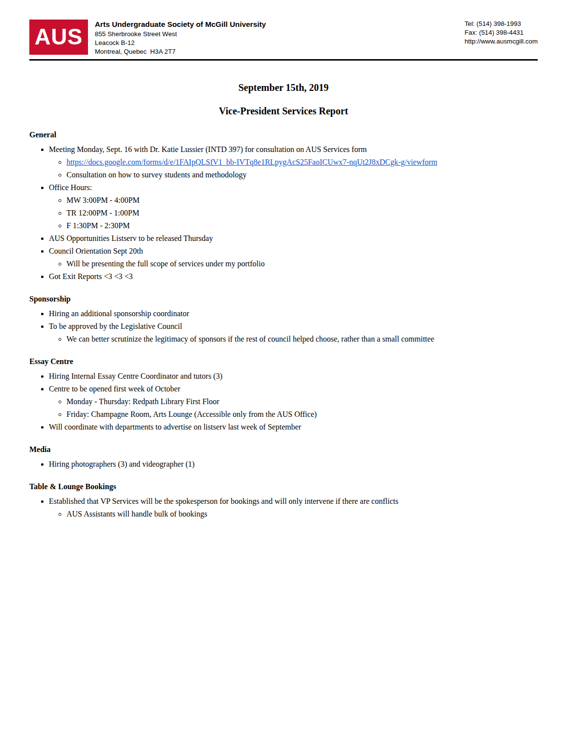AUS
Arts Undergraduate Society of McGill University
855 Sherbrooke Street West
Leacock B-12
Montreal, Quebec H3A 2T7
Tel: (514) 398-1993
Fax: (514) 398-4431
http://www.ausmcgill.com
September 15th, 2019 Vice-President Services Report
General
Meeting Monday, Sept. 16 with Dr. Katie Lussier (INTD 397) for consultation on AUS Services form
https://docs.google.com/forms/d/e/1FAIpQLSfV1_bb-IVTq8e1RLpygAcS25FaoICUwx7-nqUt2J8xDCgk-g/viewform
Consultation on how to survey students and methodology
Office Hours:
MW 3:00PM - 4:00PM
TR 12:00PM - 1:00PM
F 1:30PM - 2:30PM
AUS Opportunities Listserv to be released Thursday
Council Orientation Sept 20th
Will be presenting the full scope of services under my portfolio
Got Exit Reports <3 <3 <3
Sponsorship
Hiring an additional sponsorship coordinator
To be approved by the Legislative Council
We can better scrutinize the legitimacy of sponsors if the rest of council helped choose, rather than a small committee
Essay Centre
Hiring Internal Essay Centre Coordinator and tutors (3)
Centre to be opened first week of October
Monday - Thursday: Redpath Library First Floor
Friday: Champagne Room, Arts Lounge (Accessible only from the AUS Office)
Will coordinate with departments to advertise on listserv last week of September
Media
Hiring photographers (3) and videographer (1)
Table & Lounge Bookings
Established that VP Services will be the spokesperson for bookings and will only intervene if there are conflicts
AUS Assistants will handle bulk of bookings